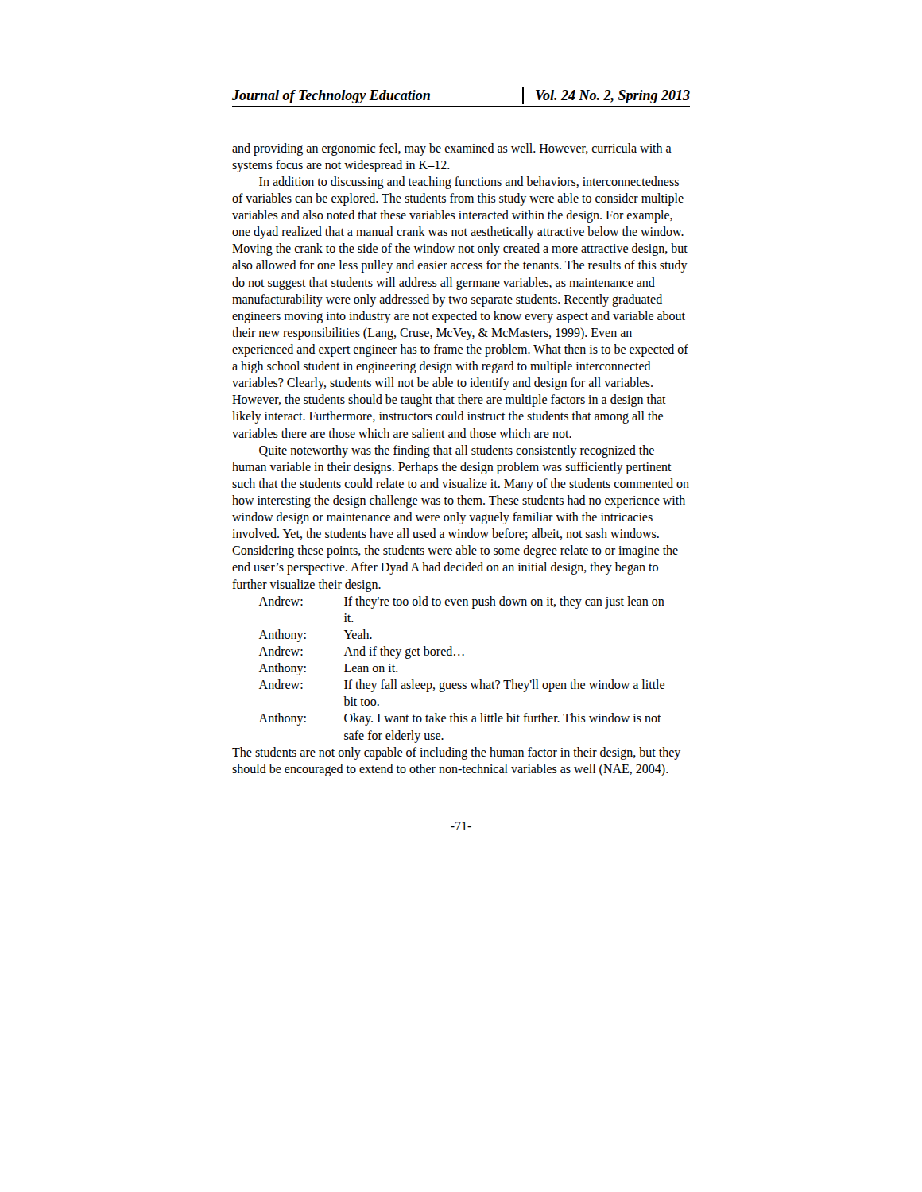Journal of Technology Education
Vol. 24 No. 2, Spring 2013
and providing an ergonomic feel, may be examined as well. However, curricula with a systems focus are not widespread in K–12.
In addition to discussing and teaching functions and behaviors, interconnectedness of variables can be explored. The students from this study were able to consider multiple variables and also noted that these variables interacted within the design. For example, one dyad realized that a manual crank was not aesthetically attractive below the window. Moving the crank to the side of the window not only created a more attractive design, but also allowed for one less pulley and easier access for the tenants. The results of this study do not suggest that students will address all germane variables, as maintenance and manufacturability were only addressed by two separate students. Recently graduated engineers moving into industry are not expected to know every aspect and variable about their new responsibilities (Lang, Cruse, McVey, & McMasters, 1999). Even an experienced and expert engineer has to frame the problem. What then is to be expected of a high school student in engineering design with regard to multiple interconnected variables? Clearly, students will not be able to identify and design for all variables. However, the students should be taught that there are multiple factors in a design that likely interact. Furthermore, instructors could instruct the students that among all the variables there are those which are salient and those which are not.
Quite noteworthy was the finding that all students consistently recognized the human variable in their designs. Perhaps the design problem was sufficiently pertinent such that the students could relate to and visualize it. Many of the students commented on how interesting the design challenge was to them. These students had no experience with window design or maintenance and were only vaguely familiar with the intricacies involved. Yet, the students have all used a window before; albeit, not sash windows. Considering these points, the students were able to some degree relate to or imagine the end user’s perspective. After Dyad A had decided on an initial design, they began to further visualize their design.
| Andrew: | If they're too old to even push down on it, they can just lean on it. |
| Anthony: | Yeah. |
| Andrew: | And if they get bored… |
| Anthony: | Lean on it. |
| Andrew: | If they fall asleep, guess what? They'll open the window a little bit too. |
| Anthony: | Okay. I want to take this a little bit further. This window is not safe for elderly use. |
The students are not only capable of including the human factor in their design, but they should be encouraged to extend to other non-technical variables as well (NAE, 2004).
-71-